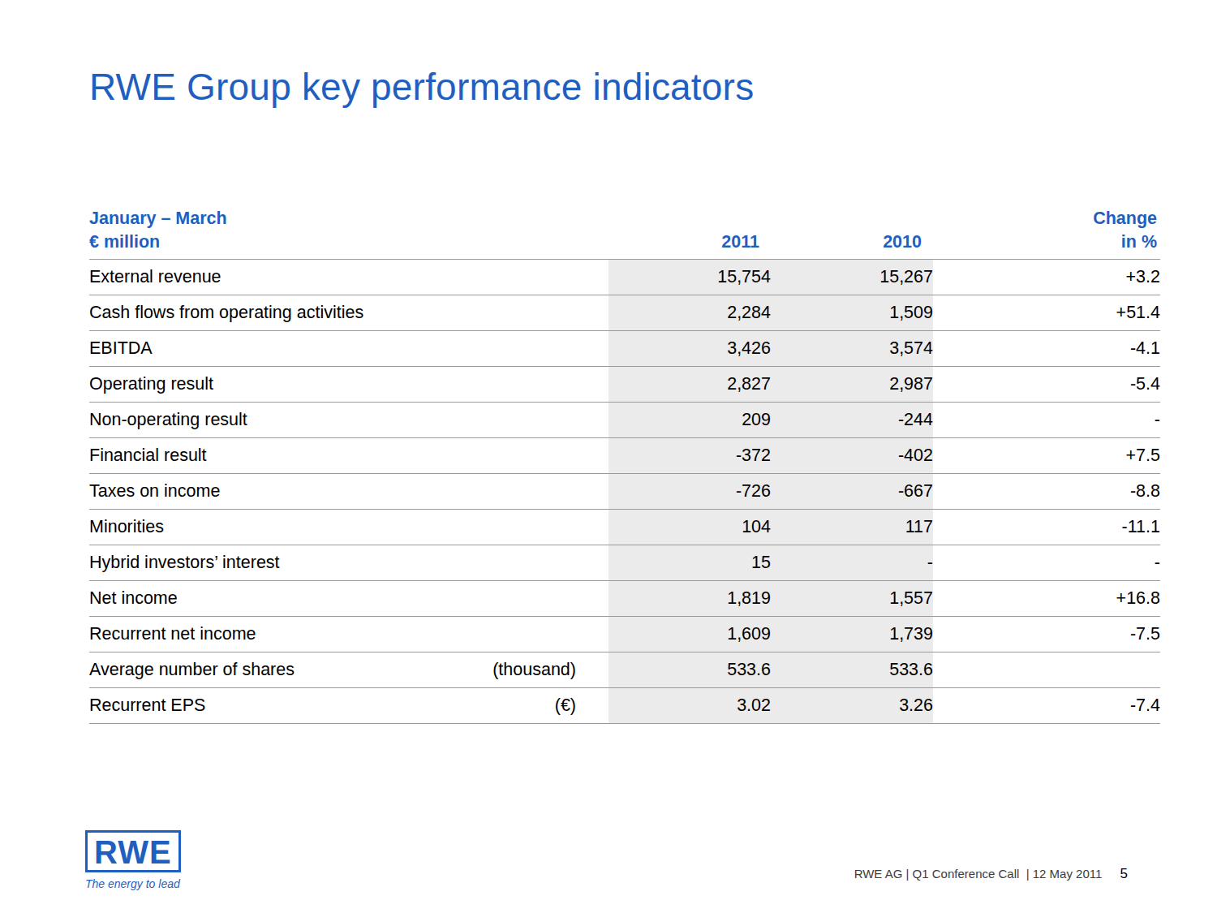RWE Group key performance indicators
| January – March € million | 2011 | 2010 | Change in % |
| --- | --- | --- | --- |
| External revenue | 15,754 | 15,267 | +3.2 |
| Cash flows from operating activities | 2,284 | 1,509 | +51.4 |
| EBITDA | 3,426 | 3,574 | -4.1 |
| Operating result | 2,827 | 2,987 | -5.4 |
| Non-operating result | 209 | -244 | - |
| Financial result | -372 | -402 | +7.5 |
| Taxes on income | -726 | -667 | -8.8 |
| Minorities | 104 | 117 | -11.1 |
| Hybrid investors’ interest | 15 | - | - |
| Net income | 1,819 | 1,557 | +16.8 |
| Recurrent net income | 1,609 | 1,739 | -7.5 |
| Average number of shares (thousand) | 533.6 | 533.6 | |
| Recurrent EPS (€) | 3.02 | 3.26 | -7.4 |
RWE
The energy to lead
RWE AG | Q1 Conference Call | 12 May 2011 5